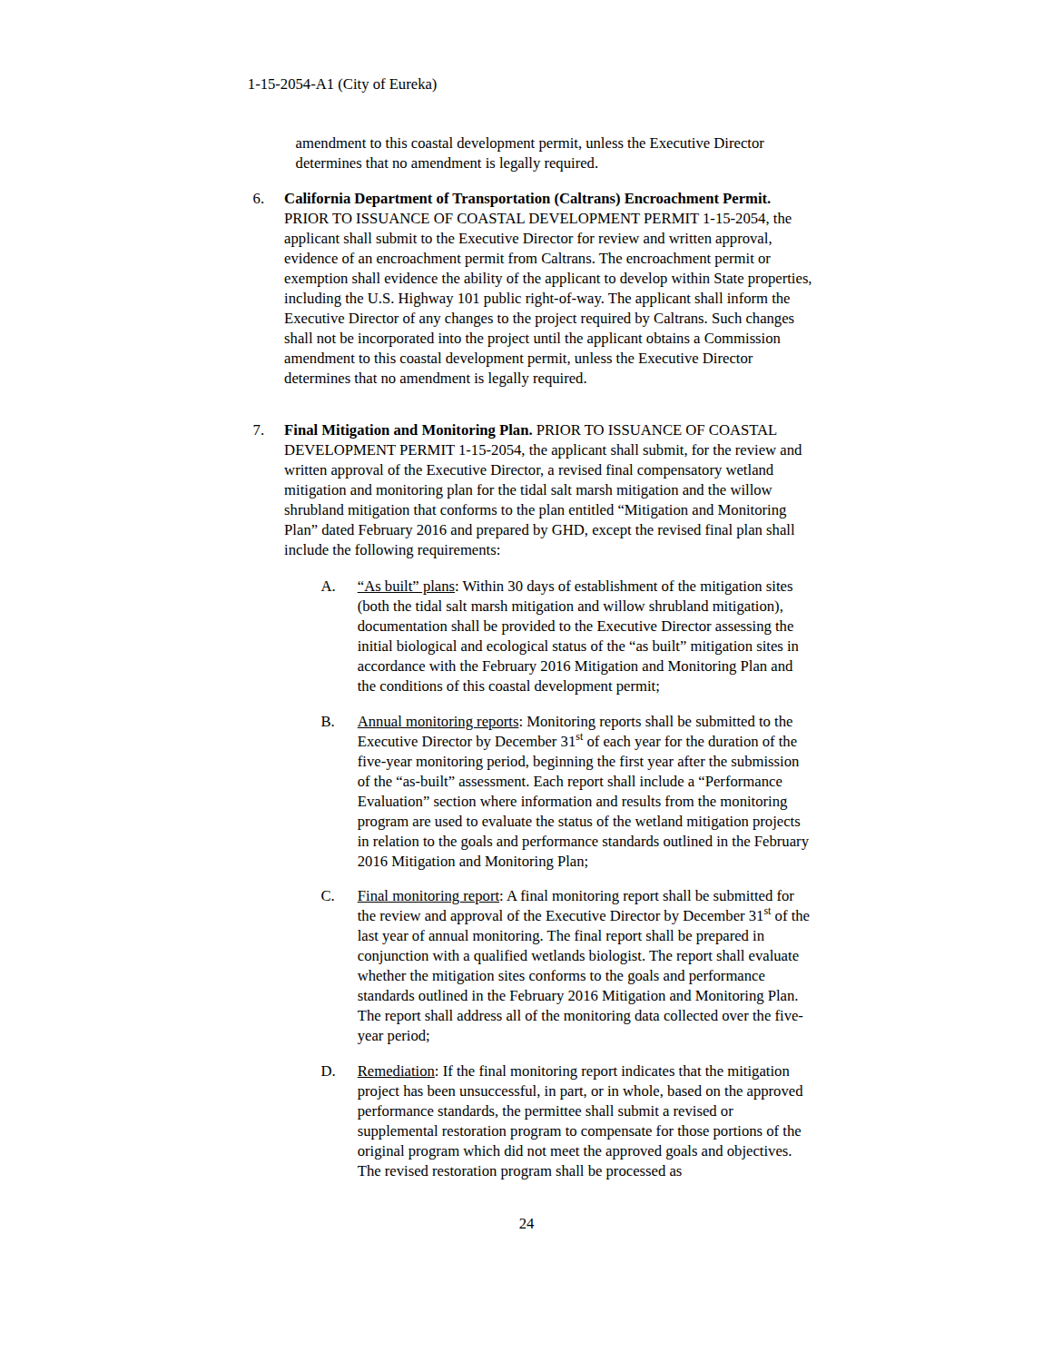1-15-2054-A1 (City of Eureka)
amendment to this coastal development permit, unless the Executive Director determines that no amendment is legally required.
6.
California Department of Transportation (Caltrans) Encroachment Permit. PRIOR TO ISSUANCE OF COASTAL DEVELOPMENT PERMIT 1-15-2054, the applicant shall submit to the Executive Director for review and written approval, evidence of an encroachment permit from Caltrans. The encroachment permit or exemption shall evidence the ability of the applicant to develop within State properties, including the U.S. Highway 101 public right-of-way. The applicant shall inform the Executive Director of any changes to the project required by Caltrans. Such changes shall not be incorporated into the project until the applicant obtains a Commission amendment to this coastal development permit, unless the Executive Director determines that no amendment is legally required.
7.
Final Mitigation and Monitoring Plan. PRIOR TO ISSUANCE OF COASTAL DEVELOPMENT PERMIT 1-15-2054, the applicant shall submit, for the review and written approval of the Executive Director, a revised final compensatory wetland mitigation and monitoring plan for the tidal salt marsh mitigation and the willow shrubland mitigation that conforms to the plan entitled “Mitigation and Monitoring Plan” dated February 2016 and prepared by GHD, except the revised final plan shall include the following requirements:
A.
“As built” plans: Within 30 days of establishment of the mitigation sites (both the tidal salt marsh mitigation and willow shrubland mitigation), documentation shall be provided to the Executive Director assessing the initial biological and ecological status of the “as built” mitigation sites in accordance with the February 2016 Mitigation and Monitoring Plan and the conditions of this coastal development permit;
B.
Annual monitoring reports: Monitoring reports shall be submitted to the Executive Director by December 31st of each year for the duration of the five-year monitoring period, beginning the first year after the submission of the “as-built” assessment. Each report shall include a “Performance Evaluation” section where information and results from the monitoring program are used to evaluate the status of the wetland mitigation projects in relation to the goals and performance standards outlined in the February 2016 Mitigation and Monitoring Plan;
C.
Final monitoring report: A final monitoring report shall be submitted for the review and approval of the Executive Director by December 31st of the last year of annual monitoring. The final report shall be prepared in conjunction with a qualified wetlands biologist. The report shall evaluate whether the mitigation sites conforms to the goals and performance standards outlined in the February 2016 Mitigation and Monitoring Plan. The report shall address all of the monitoring data collected over the five-year period;
D.
Remediation: If the final monitoring report indicates that the mitigation project has been unsuccessful, in part, or in whole, based on the approved performance standards, the permittee shall submit a revised or supplemental restoration program to compensate for those portions of the original program which did not meet the approved goals and objectives. The revised restoration program shall be processed as
24